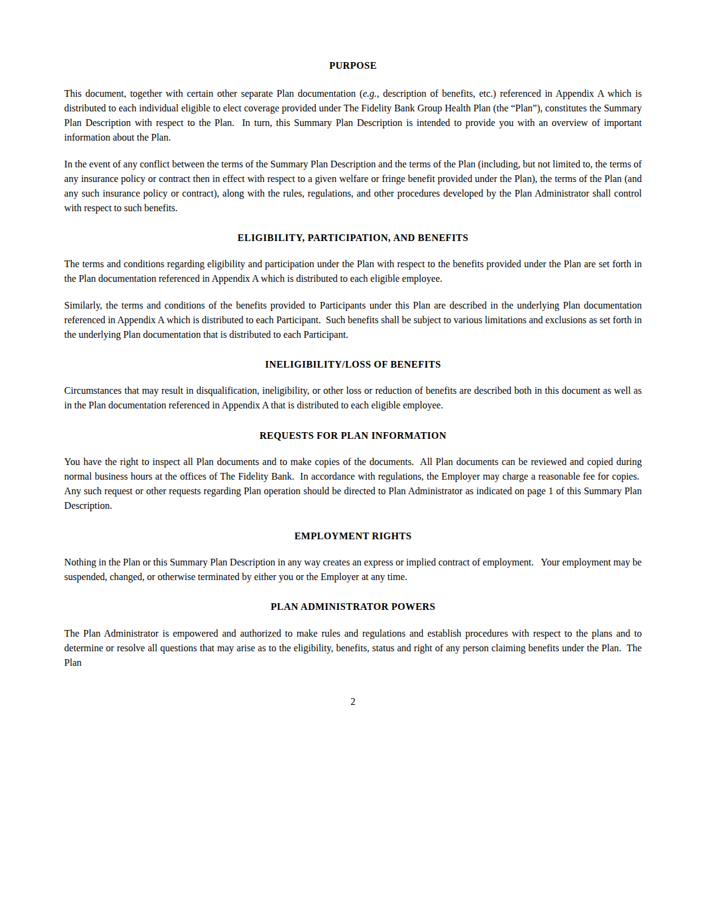PURPOSE
This document, together with certain other separate Plan documentation (e.g., description of benefits, etc.) referenced in Appendix A which is distributed to each individual eligible to elect coverage provided under The Fidelity Bank Group Health Plan (the “Plan”), constitutes the Summary Plan Description with respect to the Plan. In turn, this Summary Plan Description is intended to provide you with an overview of important information about the Plan.
In the event of any conflict between the terms of the Summary Plan Description and the terms of the Plan (including, but not limited to, the terms of any insurance policy or contract then in effect with respect to a given welfare or fringe benefit provided under the Plan), the terms of the Plan (and any such insurance policy or contract), along with the rules, regulations, and other procedures developed by the Plan Administrator shall control with respect to such benefits.
ELIGIBILITY, PARTICIPATION, AND BENEFITS
The terms and conditions regarding eligibility and participation under the Plan with respect to the benefits provided under the Plan are set forth in the Plan documentation referenced in Appendix A which is distributed to each eligible employee.
Similarly, the terms and conditions of the benefits provided to Participants under this Plan are described in the underlying Plan documentation referenced in Appendix A which is distributed to each Participant. Such benefits shall be subject to various limitations and exclusions as set forth in the underlying Plan documentation that is distributed to each Participant.
INELIGIBILITY/LOSS OF BENEFITS
Circumstances that may result in disqualification, ineligibility, or other loss or reduction of benefits are described both in this document as well as in the Plan documentation referenced in Appendix A that is distributed to each eligible employee.
REQUESTS FOR PLAN INFORMATION
You have the right to inspect all Plan documents and to make copies of the documents. All Plan documents can be reviewed and copied during normal business hours at the offices of The Fidelity Bank. In accordance with regulations, the Employer may charge a reasonable fee for copies. Any such request or other requests regarding Plan operation should be directed to Plan Administrator as indicated on page 1 of this Summary Plan Description.
EMPLOYMENT RIGHTS
Nothing in the Plan or this Summary Plan Description in any way creates an express or implied contract of employment. Your employment may be suspended, changed, or otherwise terminated by either you or the Employer at any time.
PLAN ADMINISTRATOR POWERS
The Plan Administrator is empowered and authorized to make rules and regulations and establish procedures with respect to the plans and to determine or resolve all questions that may arise as to the eligibility, benefits, status and right of any person claiming benefits under the Plan. The Plan
2